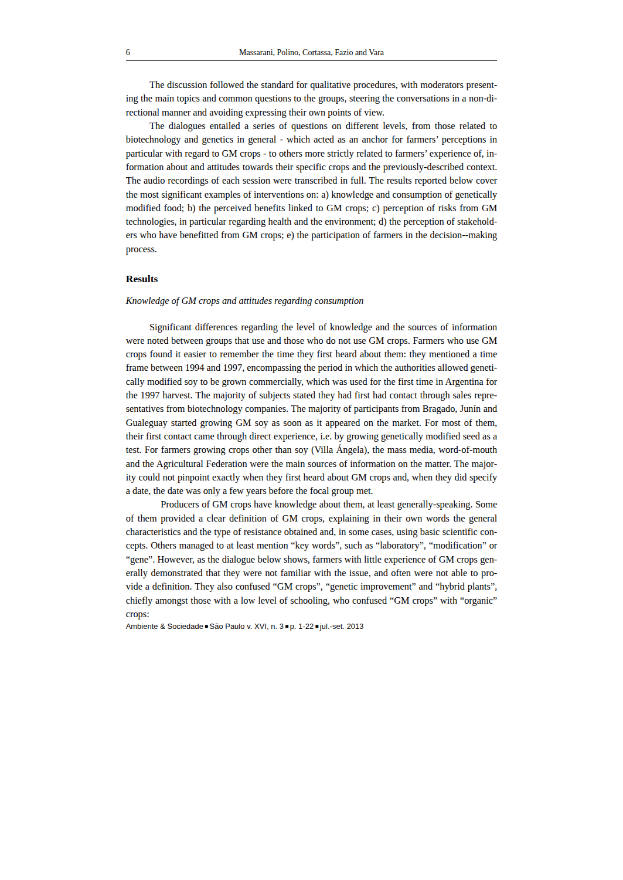6
Massarani, Polino, Cortassa, Fazio and Vara
The discussion followed the standard for qualitative procedures, with moderators presenting the main topics and common questions to the groups, steering the conversations in a non-directional manner and avoiding expressing their own points of view.
The dialogues entailed a series of questions on different levels, from those related to biotechnology and genetics in general - which acted as an anchor for farmers’ perceptions in particular with regard to GM crops - to others more strictly related to farmers’ experience of, information about and attitudes towards their specific crops and the previously-described context. The audio recordings of each session were transcribed in full. The results reported below cover the most significant examples of interventions on: a) knowledge and consumption of genetically modified food; b) the perceived benefits linked to GM crops; c) perception of risks from GM technologies, in particular regarding health and the environment; d) the perception of stakeholders who have benefitted from GM crops; e) the participation of farmers in the decision--making process.
Results
Knowledge of GM crops and attitudes regarding consumption
Significant differences regarding the level of knowledge and the sources of information were noted between groups that use and those who do not use GM crops. Farmers who use GM crops found it easier to remember the time they first heard about them: they mentioned a time frame between 1994 and 1997, encompassing the period in which the authorities allowed genetically modified soy to be grown commercially, which was used for the first time in Argentina for the 1997 harvest. The majority of subjects stated they had first had contact through sales representatives from biotechnology companies. The majority of participants from Bragado, Junín and Gualeguay started growing GM soy as soon as it appeared on the market. For most of them, their first contact came through direct experience, i.e. by growing genetically modified seed as a test. For farmers growing crops other than soy (Villa Ángela), the mass media, word-of-mouth and the Agricultural Federation were the main sources of information on the matter. The majority could not pinpoint exactly when they first heard about GM crops and, when they did specify a date, the date was only a few years before the focal group met.
Producers of GM crops have knowledge about them, at least generally-speaking. Some of them provided a clear definition of GM crops, explaining in their own words the general characteristics and the type of resistance obtained and, in some cases, using basic scientific concepts. Others managed to at least mention “key words”, such as “laboratory”, “modification” or “gene”. However, as the dialogue below shows, farmers with little experience of GM crops generally demonstrated that they were not familiar with the issue, and often were not able to provide a definition. They also confused “GM crops”, “genetic improvement” and “hybrid plants”, chiefly amongst those with a low level of schooling, who confused “GM crops” with “organic” crops:
Ambiente & Sociedade■São Paulo v. XVI, n. 3■p. 1-22■jul.-set. 2013